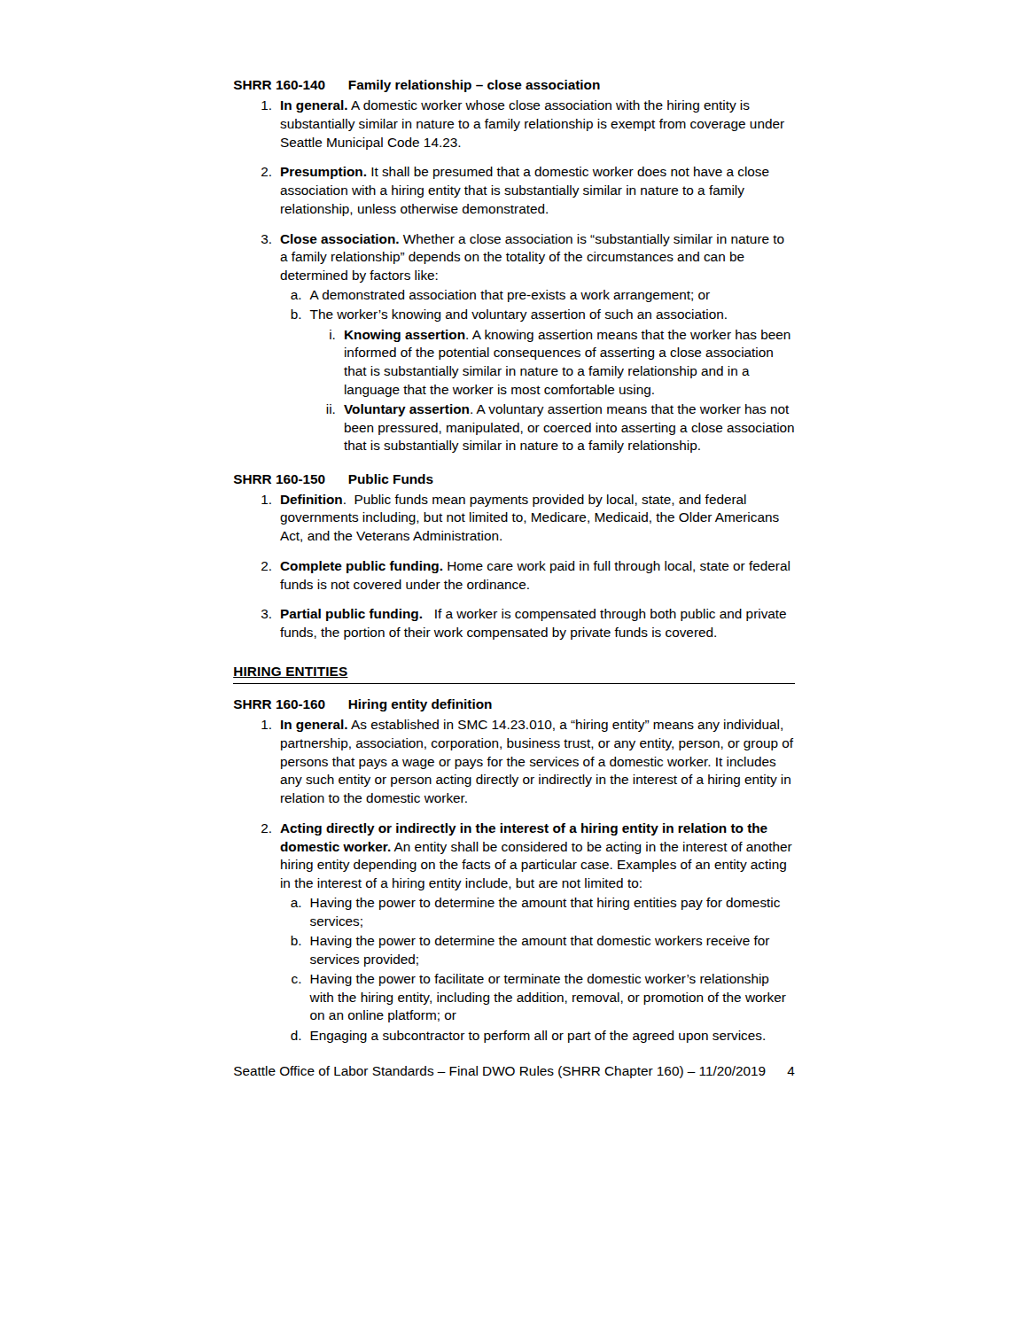SHRR 160-140 Family relationship – close association
In general. A domestic worker whose close association with the hiring entity is substantially similar in nature to a family relationship is exempt from coverage under Seattle Municipal Code 14.23.
Presumption. It shall be presumed that a domestic worker does not have a close association with a hiring entity that is substantially similar in nature to a family relationship, unless otherwise demonstrated.
Close association. Whether a close association is “substantially similar in nature to a family relationship” depends on the totality of the circumstances and can be determined by factors like:
A demonstrated association that pre-exists a work arrangement; or
The worker’s knowing and voluntary assertion of such an association.
Knowing assertion. A knowing assertion means that the worker has been informed of the potential consequences of asserting a close association that is substantially similar in nature to a family relationship and in a language that the worker is most comfortable using.
Voluntary assertion. A voluntary assertion means that the worker has not been pressured, manipulated, or coerced into asserting a close association that is substantially similar in nature to a family relationship.
SHRR 160-150 Public Funds
Definition. Public funds mean payments provided by local, state, and federal governments including, but not limited to, Medicare, Medicaid, the Older Americans Act, and the Veterans Administration.
Complete public funding. Home care work paid in full through local, state or federal funds is not covered under the ordinance.
Partial public funding. If a worker is compensated through both public and private funds, the portion of their work compensated by private funds is covered.
HIRING ENTITIES
SHRR 160-160 Hiring entity definition
In general. As established in SMC 14.23.010, a “hiring entity” means any individual, partnership, association, corporation, business trust, or any entity, person, or group of persons that pays a wage or pays for the services of a domestic worker. It includes any such entity or person acting directly or indirectly in the interest of a hiring entity in relation to the domestic worker.
Acting directly or indirectly in the interest of a hiring entity in relation to the domestic worker. An entity shall be considered to be acting in the interest of another hiring entity depending on the facts of a particular case. Examples of an entity acting in the interest of a hiring entity include, but are not limited to:
Having the power to determine the amount that hiring entities pay for domestic services;
Having the power to determine the amount that domestic workers receive for services provided;
Having the power to facilitate or terminate the domestic worker’s relationship with the hiring entity, including the addition, removal, or promotion of the worker on an online platform; or
Engaging a subcontractor to perform all or part of the agreed upon services.
Seattle Office of Labor Standards – Final DWO Rules (SHRR Chapter 160) – 11/20/2019 4